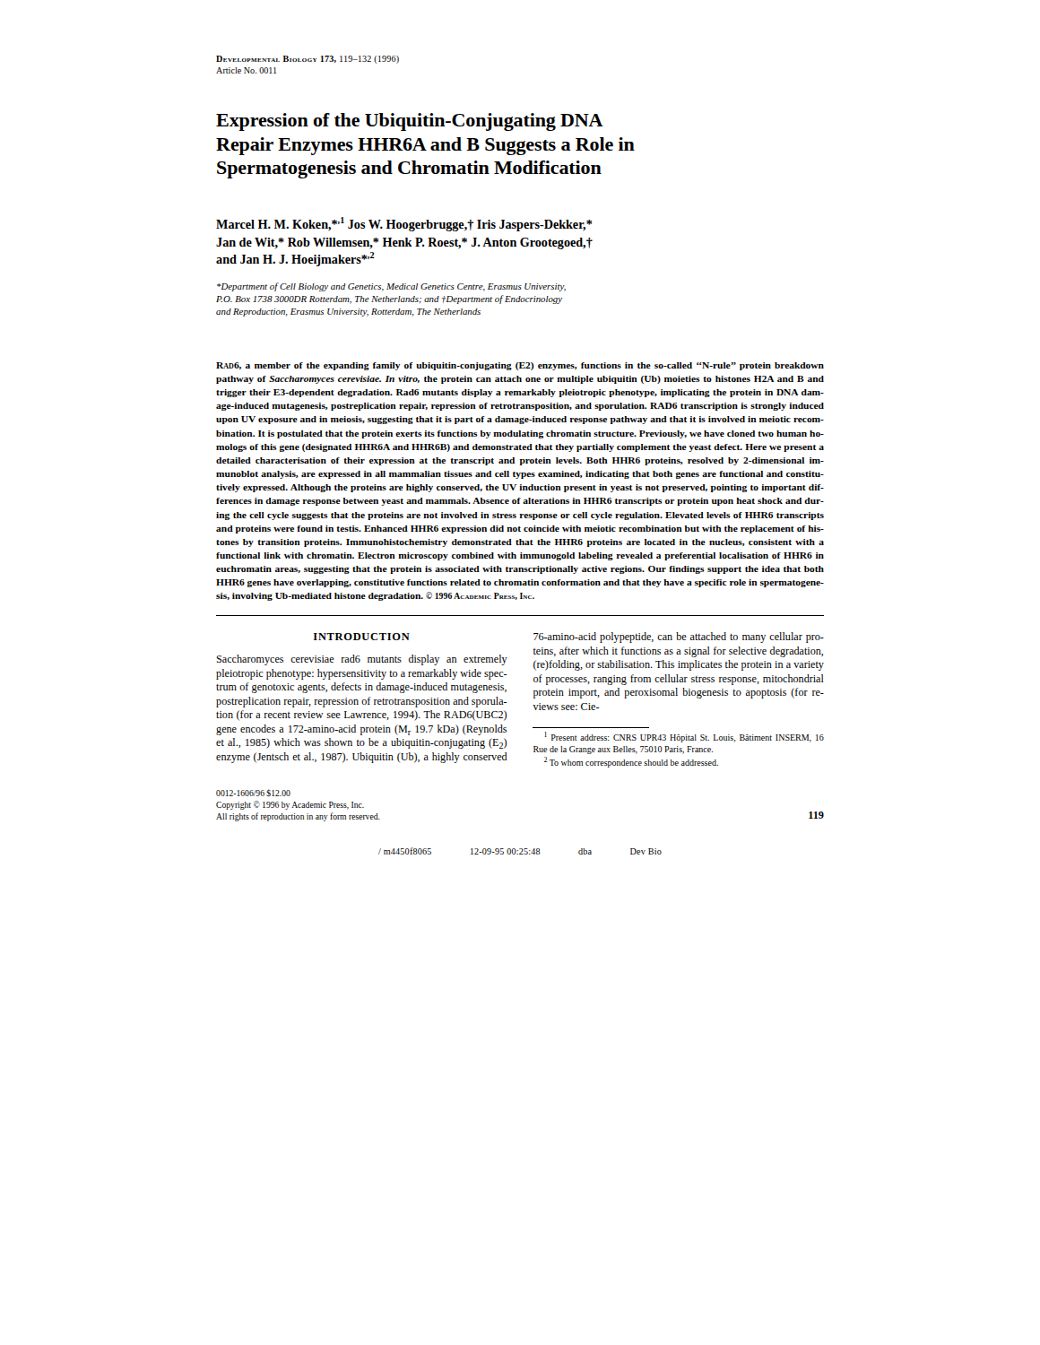Developmental Biology 173, 119–132 (1996)
Article No. 0011
Expression of the Ubiquitin-Conjugating DNA
Repair Enzymes HHR6A and B Suggests a Role in
Spermatogenesis and Chromatin Modification
Marcel H. M. Koken,*,1 Jos W. Hoogerbrugge,† Iris Jaspers-Dekker,*
Jan de Wit,* Rob Willemsen,* Henk P. Roest,* J. Anton Grootegoed,†
and Jan H. J. Hoeijmakers*,2
*Department of Cell Biology and Genetics, Medical Genetics Centre, Erasmus University,
P.O. Box 1738 3000DR Rotterdam, The Netherlands; and †Department of Endocrinology
and Reproduction, Erasmus University, Rotterdam, The Netherlands
Rad6, a member of the expanding family of ubiquitin-conjugating (E2) enzymes, functions in the so-called ‘‘N-rule’’ protein breakdown pathway of Saccharomyces cerevisiae. In vitro, the protein can attach one or multiple ubiquitin (Ub) moieties to histones H2A and B and trigger their E3-dependent degradation. Rad6 mutants display a remarkably pleiotropic phenotype, implicating the protein in DNA damage-induced mutagenesis, postreplication repair, repression of retrotransposition, and sporulation. RAD6 transcription is strongly induced upon UV exposure and in meiosis, suggesting that it is part of a damage-induced response pathway and that it is involved in meiotic recombination. It is postulated that the protein exerts its functions by modulating chromatin structure. Previously, we have cloned two human homologs of this gene (designated HHR6A and HHR6B) and demonstrated that they partially complement the yeast defect. Here we present a detailed characterisation of their expression at the transcript and protein levels. Both HHR6 proteins, resolved by 2-dimensional immunoblot analysis, are expressed in all mammalian tissues and cell types examined, indicating that both genes are functional and constitutively expressed. Although the proteins are highly conserved, the UV induction present in yeast is not preserved, pointing to important differences in damage response between yeast and mammals. Absence of alterations in HHR6 transcripts or protein upon heat shock and during the cell cycle suggests that the proteins are not involved in stress response or cell cycle regulation. Elevated levels of HHR6 transcripts and proteins were found in testis. Enhanced HHR6 expression did not coincide with meiotic recombination but with the replacement of histones by transition proteins. Immunohistochemistry demonstrated that the HHR6 proteins are located in the nucleus, consistent with a functional link with chromatin. Electron microscopy combined with immunogold labeling revealed a preferential localisation of HHR6 in euchromatin areas, suggesting that the protein is associated with transcriptionally active regions. Our findings support the idea that both HHR6 genes have overlapping, constitutive functions related to chromatin conformation and that they have a specific role in spermatogenesis, involving Ub-mediated histone degradation. © 1996 Academic Press, Inc.
INTRODUCTION
Saccharomyces cerevisiae rad6 mutants display an extremely pleiotropic phenotype: hypersensitivity to a remarkably wide spectrum of genotoxic agents, defects in damage-induced mutagenesis, postreplication repair, repression of retrotransposition and sporulation (for a recent review see Lawrence, 1994). The RAD6(UBC2) gene encodes a 172-amino-acid protein (Mr 19.7 kDa) (Reynolds et al., 1985) which was shown to be a ubiquitin-conjugating (E2) enzyme (Jentsch et al., 1987). Ubiquitin (Ub), a highly conserved 76-amino-acid polypeptide, can be attached to many cellular proteins, after which it functions as a signal for selective degradation, (re)folding, or stabilisation. This implicates the protein in a variety of processes, ranging from cellular stress response, mitochondrial protein import, and peroxisomal biogenesis to apoptosis (for reviews see: Cie-
1 Present address: CNRS UPR43 Hôpital St. Louis, Bâtiment INSERM, 16 Rue de la Grange aux Belles, 75010 Paris, France.
2 To whom correspondence should be addressed.
0012-1606/96 $12.00
Copyright © 1996 by Academic Press, Inc.
All rights of reproduction in any form reserved. 119
/ m4450f806512-09-95 00:25:48 dba Dev Bio